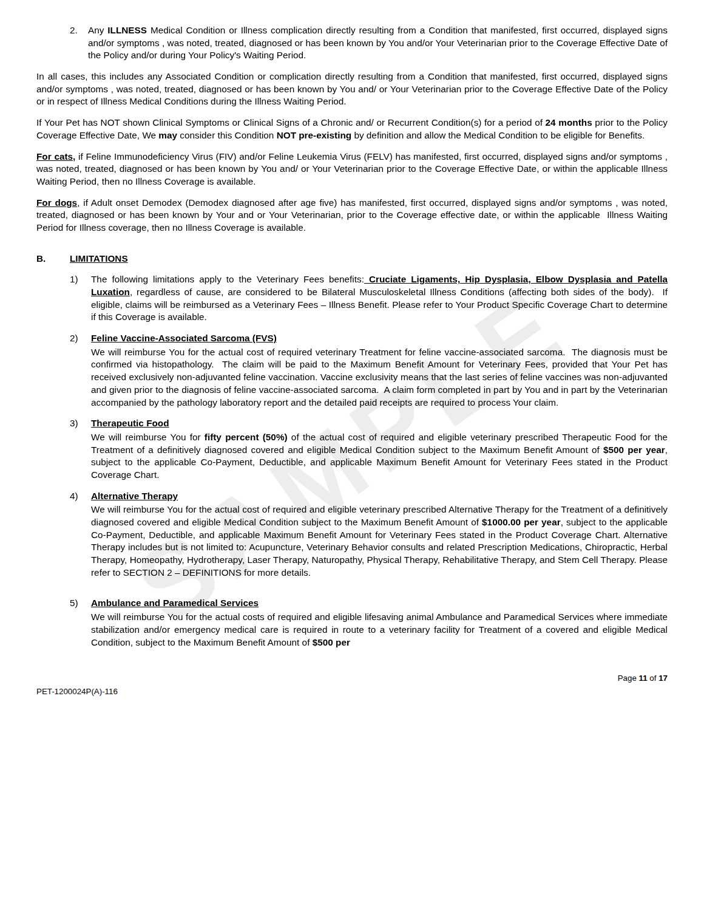SAMPLE
2.
Any ILLNESS Medical Condition or Illness complication directly resulting from a Condition that manifested, first occurred, displayed signs and/or symptoms , was noted, treated, diagnosed or has been known by You and/or Your Veterinarian prior to the Coverage Effective Date of the Policy and/or during Your Policy's Waiting Period.
In all cases, this includes any Associated Condition or complication directly resulting from a Condition that manifested, first occurred, displayed signs and/or symptoms , was noted, treated, diagnosed or has been known by You and/ or Your Veterinarian prior to the Coverage Effective Date of the Policy or in respect of Illness Medical Conditions during the Illness Waiting Period.
If Your Pet has NOT shown Clinical Symptoms or Clinical Signs of a Chronic and/ or Recurrent Condition(s) for a period of 24 months prior to the Policy Coverage Effective Date, We may consider this Condition NOT pre-existing by definition and allow the Medical Condition to be eligible for Benefits.
For cats, if Feline Immunodeficiency Virus (FIV) and/or Feline Leukemia Virus (FELV) has manifested, first occurred, displayed signs and/or symptoms , was noted, treated, diagnosed or has been known by You and/ or Your Veterinarian prior to the Coverage Effective Date, or within the applicable Illness Waiting Period, then no Illness Coverage is available.
For dogs, if Adult onset Demodex (Demodex diagnosed after age five) has manifested, first occurred, displayed signs and/or symptoms , was noted, treated, diagnosed or has been known by Your and or Your Veterinarian, prior to the Coverage effective date, or within the applicable Illness Waiting Period for Illness coverage, then no Illness Coverage is available.
B.
LIMITATIONS
1)
The following limitations apply to the Veterinary Fees benefits: Cruciate Ligaments, Hip Dysplasia, Elbow Dysplasia and Patella Luxation, regardless of cause, are considered to be Bilateral Musculoskeletal Illness Conditions (affecting both sides of the body). If eligible, claims will be reimbursed as a Veterinary Fees – Illness Benefit. Please refer to Your Product Specific Coverage Chart to determine if this Coverage is available.
2)
Feline Vaccine-Associated Sarcoma (FVS)
We will reimburse You for the actual cost of required veterinary Treatment for feline vaccine-associated sarcoma. The diagnosis must be confirmed via histopathology. The claim will be paid to the Maximum Benefit Amount for Veterinary Fees, provided that Your Pet has received exclusively non-adjuvanted feline vaccination. Vaccine exclusivity means that the last series of feline vaccines was non-adjuvanted and given prior to the diagnosis of feline vaccine-associated sarcoma. A claim form completed in part by You and in part by the Veterinarian accompanied by the pathology laboratory report and the detailed paid receipts are required to process Your claim.
3)
Therapeutic Food
We will reimburse You for fifty percent (50%) of the actual cost of required and eligible veterinary prescribed Therapeutic Food for the Treatment of a definitively diagnosed covered and eligible Medical Condition subject to the Maximum Benefit Amount of $500 per year, subject to the applicable Co-Payment, Deductible, and applicable Maximum Benefit Amount for Veterinary Fees stated in the Product Coverage Chart.
4)
Alternative Therapy
We will reimburse You for the actual cost of required and eligible veterinary prescribed Alternative Therapy for the Treatment of a definitively diagnosed covered and eligible Medical Condition subject to the Maximum Benefit Amount of $1000.00 per year, subject to the applicable Co-Payment, Deductible, and applicable Maximum Benefit Amount for Veterinary Fees stated in the Product Coverage Chart. Alternative Therapy includes but is not limited to: Acupuncture, Veterinary Behavior consults and related Prescription Medications, Chiropractic, Herbal Therapy, Homeopathy, Hydrotherapy, Laser Therapy, Naturopathy, Physical Therapy, Rehabilitative Therapy, and Stem Cell Therapy. Please refer to SECTION 2 – DEFINITIONS for more details.
5)
Ambulance and Paramedical Services
We will reimburse You for the actual costs of required and eligible lifesaving animal Ambulance and Paramedical Services where immediate stabilization and/or emergency medical care is required in route to a veterinary facility for Treatment of a covered and eligible Medical Condition, subject to the Maximum Benefit Amount of $500 per
Page 11 of 17
PET-1200024P(A)-116